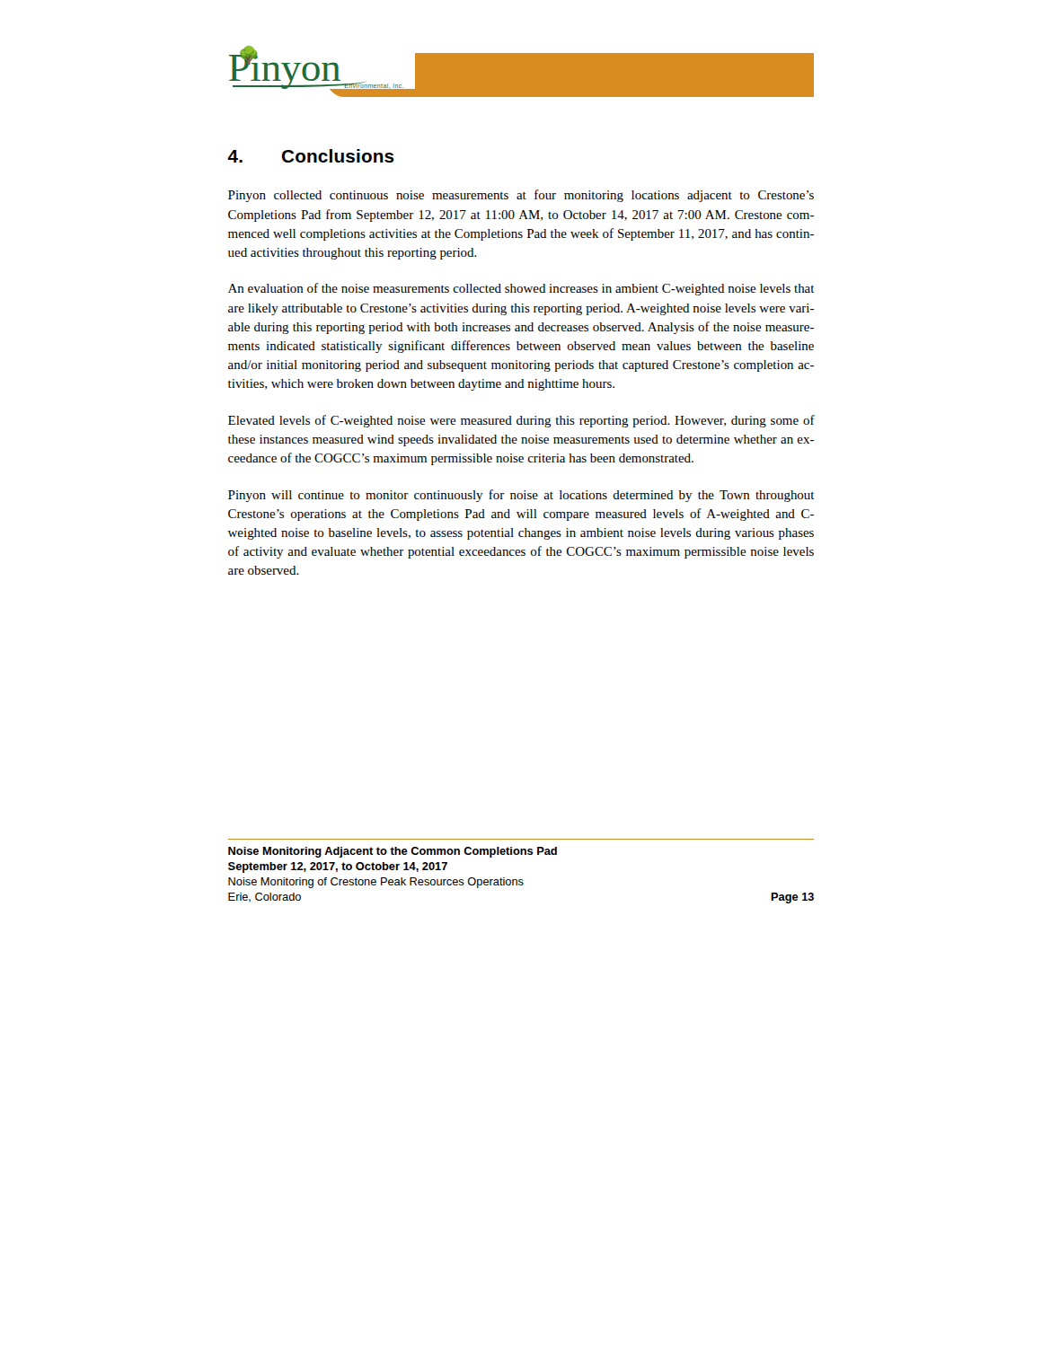Piny🌳on
Environmental, Inc.
4. Conclusions
Pinyon collected continuous noise measurements at four monitoring locations adjacent to Crestone’s Completions Pad from September 12, 2017 at 11:00 AM, to October 14, 2017 at 7:00 AM. Crestone commenced well completions activities at the Completions Pad the week of September 11, 2017, and has continued activities throughout this reporting period.
An evaluation of the noise measurements collected showed increases in ambient C-weighted noise levels that are likely attributable to Crestone’s activities during this reporting period. A-weighted noise levels were variable during this reporting period with both increases and decreases observed. Analysis of the noise measurements indicated statistically significant differences between observed mean values between the baseline and/or initial monitoring period and subsequent monitoring periods that captured Crestone’s completion activities, which were broken down between daytime and nighttime hours.
Elevated levels of C-weighted noise were measured during this reporting period. However, during some of these instances measured wind speeds invalidated the noise measurements used to determine whether an exceedance of the COGCC’s maximum permissible noise criteria has been demonstrated.
Pinyon will continue to monitor continuously for noise at locations determined by the Town throughout Crestone’s operations at the Completions Pad and will compare measured levels of A-weighted and C-weighted noise to baseline levels, to assess potential changes in ambient noise levels during various phases of activity and evaluate whether potential exceedances of the COGCC’s maximum permissible noise levels are observed.
Noise Monitoring Adjacent to the Common Completions Pad
September 12, 2017, to October 14, 2017
Noise Monitoring of Crestone Peak Resources Operations
Erie, Colorado Page 13